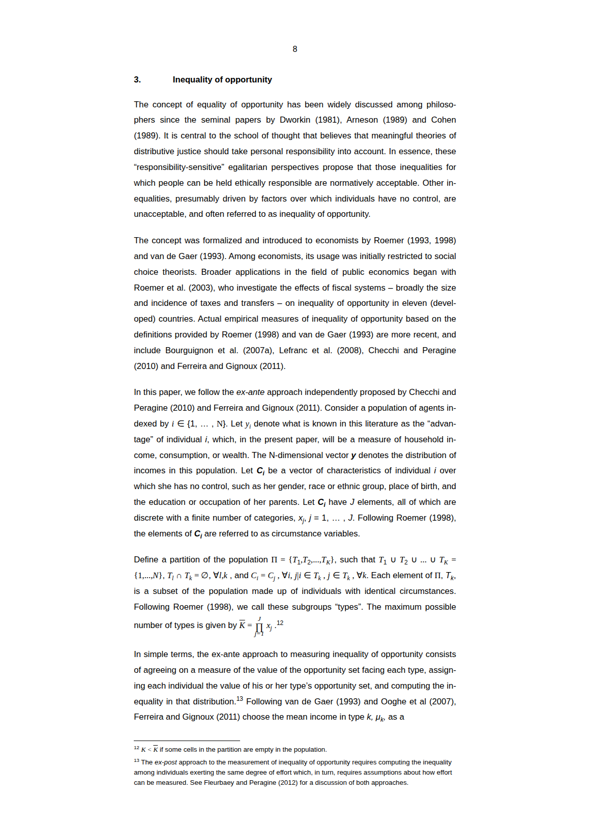8
3. Inequality of opportunity
The concept of equality of opportunity has been widely discussed among philosophers since the seminal papers by Dworkin (1981), Arneson (1989) and Cohen (1989). It is central to the school of thought that believes that meaningful theories of distributive justice should take personal responsibility into account. In essence, these “responsibility-sensitive” egalitarian perspectives propose that those inequalities for which people can be held ethically responsible are normatively acceptable. Other inequalities, presumably driven by factors over which individuals have no control, are unacceptable, and often referred to as inequality of opportunity.
The concept was formalized and introduced to economists by Roemer (1993, 1998) and van de Gaer (1993). Among economists, its usage was initially restricted to social choice theorists. Broader applications in the field of public economics began with Roemer et al. (2003), who investigate the effects of fiscal systems – broadly the size and incidence of taxes and transfers – on inequality of opportunity in eleven (developed) countries. Actual empirical measures of inequality of opportunity based on the definitions provided by Roemer (1998) and van de Gaer (1993) are more recent, and include Bourguignon et al. (2007a), Lefranc et al. (2008), Checchi and Peragine (2010) and Ferreira and Gignoux (2011).
In this paper, we follow the ex-ante approach independently proposed by Checchi and Peragine (2010) and Ferreira and Gignoux (2011). Consider a population of agents indexed by i ∈ {1, … , N}. Let yi denote what is known in this literature as the “advantage” of individual i, which, in the present paper, will be a measure of household income, consumption, or wealth. The N-dimensional vector y denotes the distribution of incomes in this population. Let Ci be a vector of characteristics of individual i over which she has no control, such as her gender, race or ethnic group, place of birth, and the education or occupation of her parents. Let Ci have J elements, all of which are discrete with a finite number of categories, xj, j = 1, … , J. Following Roemer (1998), the elements of Ci are referred to as circumstance variables.
Define a partition of the population Π = {T1, T2,..., TK}, such that T1 ∪ T2 ∪ ... ∪ TK = {1,..., N}, Tl ∩ Tk = ∅, ∀l, k , and Ci = Cj , ∀i, j|i ∈ Tk , j ∈ Tk , ∀k. Each element of Π, Tk, is a subset of the population made up of individuals with identical circumstances. Following Roemer (1998), we call these subgroups “types”. The maximum possible number of types is given by K = J∏j=1 xj .12
In simple terms, the ex-ante approach to measuring inequality of opportunity consists of agreeing on a measure of the value of the opportunity set facing each type, assigning each individual the value of his or her type’s opportunity set, and computing the inequality in that distribution.13 Following van de Gaer (1993) and Ooghe et al (2007), Ferreira and Gignoux (2011) choose the mean income in type k, μk, as a
12 K < K if some cells in the partition are empty in the population.
13 The ex-post approach to the measurement of inequality of opportunity requires computing the inequality among individuals exerting the same degree of effort which, in turn, requires assumptions about how effort can be measured. See Fleurbaey and Peragine (2012) for a discussion of both approaches.